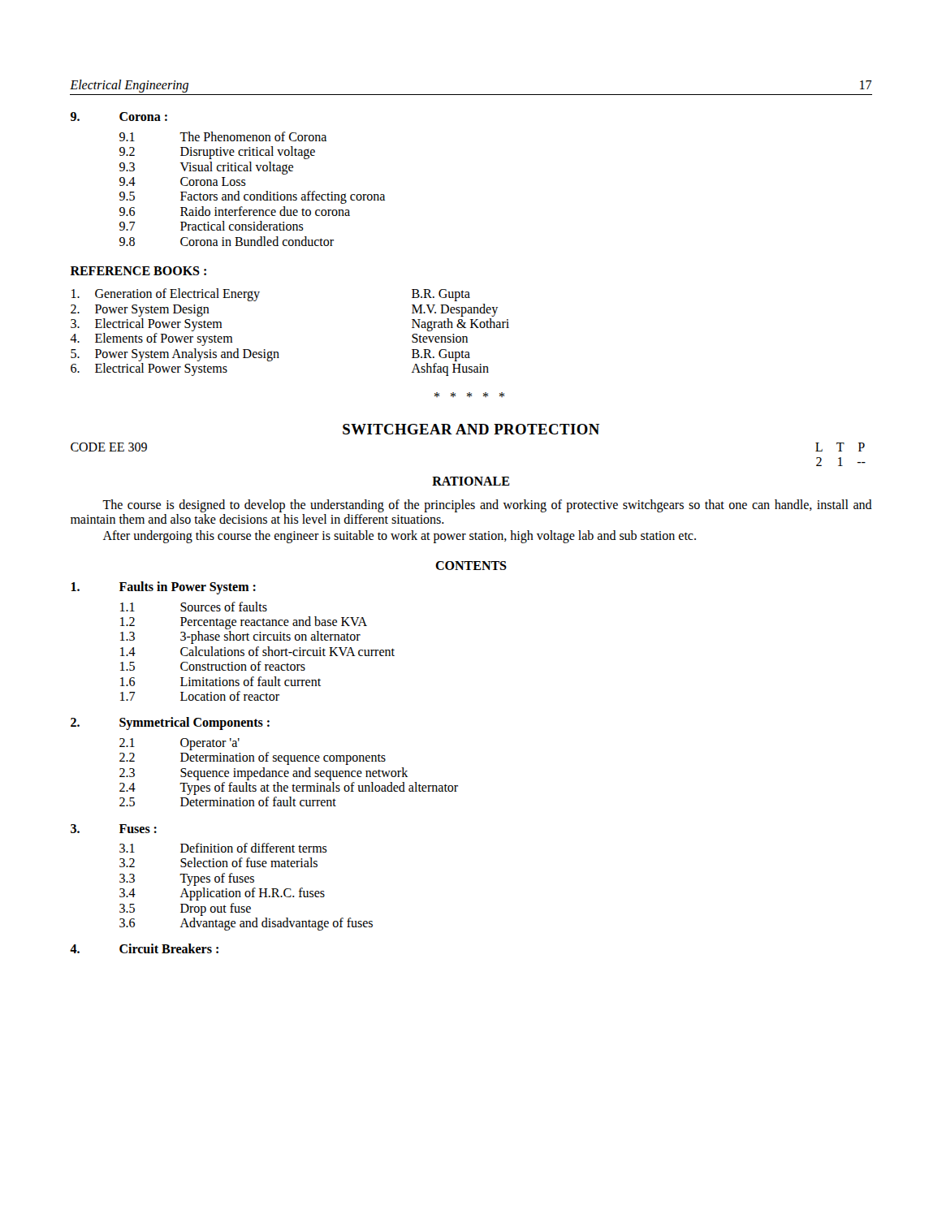Electrical Engineering 17
9. Corona :
9.1 The Phenomenon of Corona
9.2 Disruptive critical voltage
9.3 Visual critical voltage
9.4 Corona Loss
9.5 Factors and conditions affecting corona
9.6 Raido interference due to corona
9.7 Practical considerations
9.8 Corona in Bundled conductor
REFERENCE BOOKS :
| 1. | Generation of Electrical Energy | B.R. Gupta |
| 2. | Power System Design | M.V. Despandey |
| 3. | Electrical Power System | Nagrath & Kothari |
| 4. | Elements of Power system | Stevension |
| 5. | Power System Analysis and Design | B.R. Gupta |
| 6. | Electrical Power Systems | Ashfaq Husain |
* * * * *
SWITCHGEAR AND PROTECTION
CODE EE 309 LTP
21--
RATIONALE
The course is designed to develop the understanding of the principles and working of protective switchgears so that one can handle, install and maintain them and also take decisions at his level in different situations.
After undergoing this course the engineer is suitable to work at power station, high voltage lab and sub station etc.
CONTENTS
1. Faults in Power System :
1.1 Sources of faults
1.2 Percentage reactance and base KVA
1.33-phase short circuits on alternator
1.4 Calculations of short-circuit KVA current
1.5 Construction of reactors
1.6 Limitations of fault current
1.7 Location of reactor
2. Symmetrical Components :
2.1 Operator 'a'
2.2 Determination of sequence components
2.3 Sequence impedance and sequence network
2.4 Types of faults at the terminals of unloaded alternator
2.5 Determination of fault current
3. Fuses :
3.1 Definition of different terms
3.2 Selection of fuse materials
3.3 Types of fuses
3.4 Application of H.R.C. fuses
3.5 Drop out fuse
3.6 Advantage and disadvantage of fuses
4. Circuit Breakers :